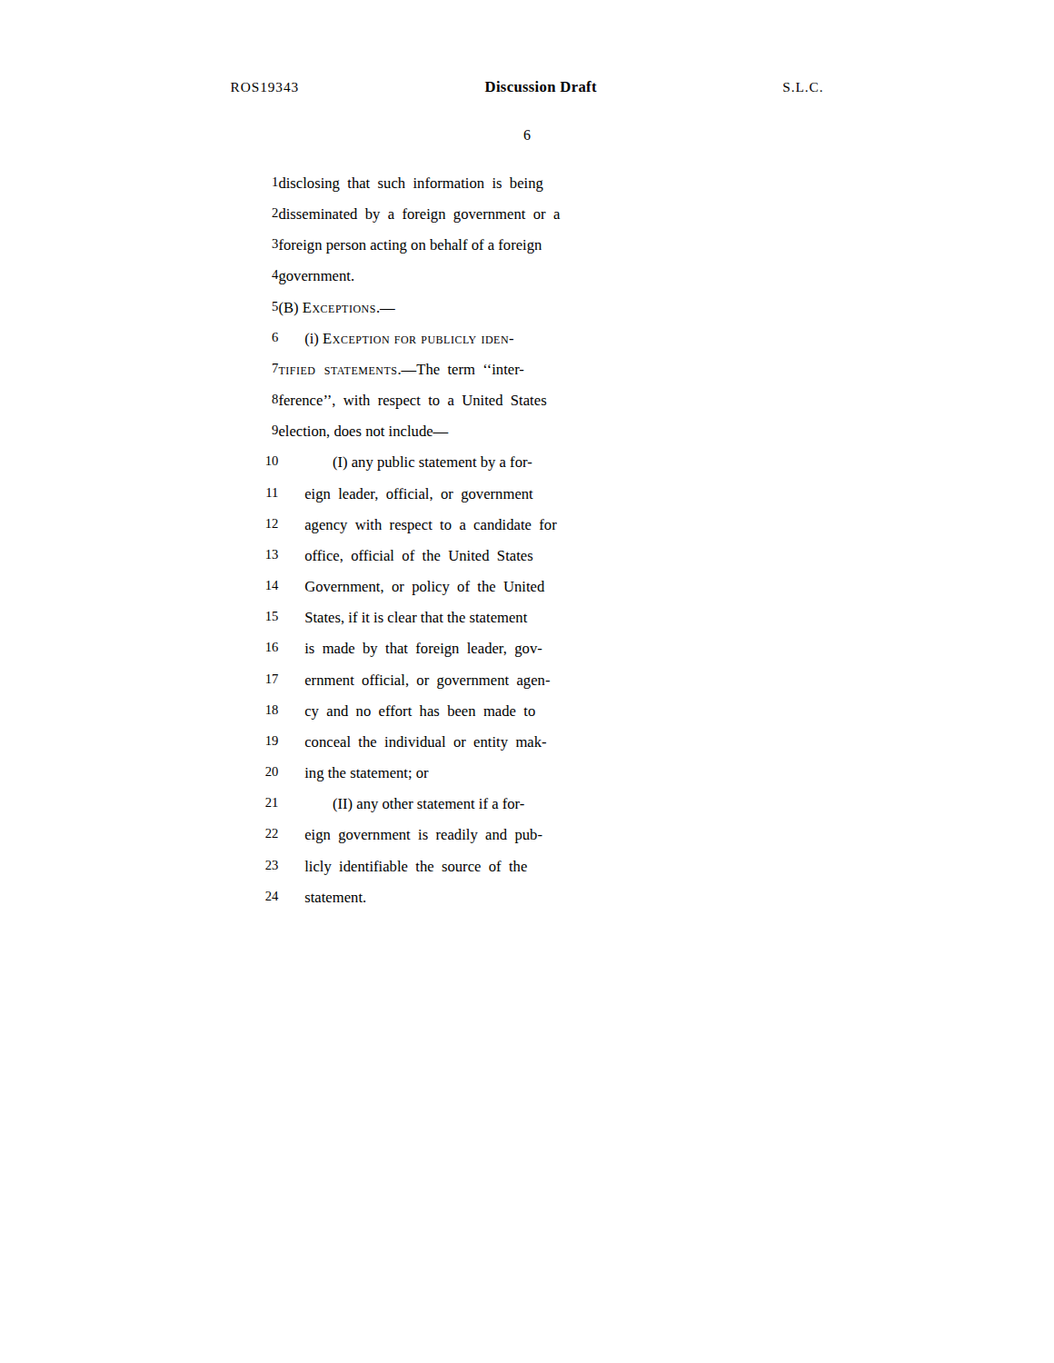ROS19343
Discussion Draft
S.L.C.
6
| 1 | disclosing that such information is being |
| 2 | disseminated by a foreign government or a |
| 3 | foreign person acting on behalf of a foreign |
| 4 | government. |
| 5 | (B) Exceptions .— |
| 6 | (i) Exception for publicly iden- |
| 7 | tified statements .—The term ‘‘inter- |
| 8 | ference’’, with respect to a United States |
| 9 | election, does not include— |
| 10 | (I) any public statement by a for- |
| 11 | eign leader, official, or government |
| 12 | agency with respect to a candidate for |
| 13 | office, official of the United States |
| 14 | Government, or policy of the United |
| 15 | States, if it is clear that the statement |
| 16 | is made by that foreign leader, gov- |
| 17 | ernment official, or government agen- |
| 18 | cy and no effort has been made to |
| 19 | conceal the individual or entity mak- |
| 20 | ing the statement; or |
| 21 | (II) any other statement if a for- |
| 22 | eign government is readily and pub- |
| 23 | licly identifiable the source of the |
| 24 | statement. |